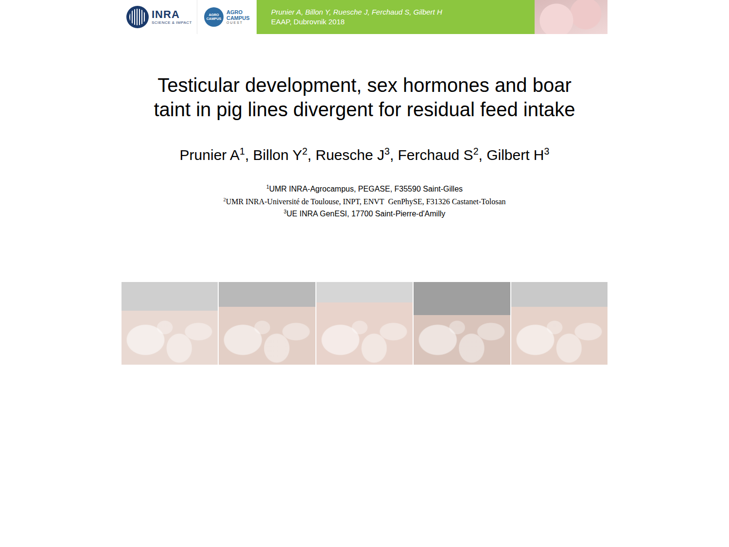INRA SCIENCE & IMPACT
AGRO
CAMPUS
AGRO
CAMPUSOUEST
Prunier A, Billon Y, Ruesche J, Ferchaud S, Gilbert H EAAP, Dubrovnik 2018
Testicular development, sex hormones and boar taint in pig lines divergent for residual feed intake
Prunier A1, Billon Y2, Ruesche J3, Ferchaud S2, Gilbert H3
1UMR INRA-Agrocampus, PEGASE, F35590 Saint-Gilles
2UMR INRA-Université de Toulouse, INPT, ENVT GenPhySE, F31326 Castanet-Tolosan
3UE INRA GenESI, 17700 Saint-Pierre-d'Amilly